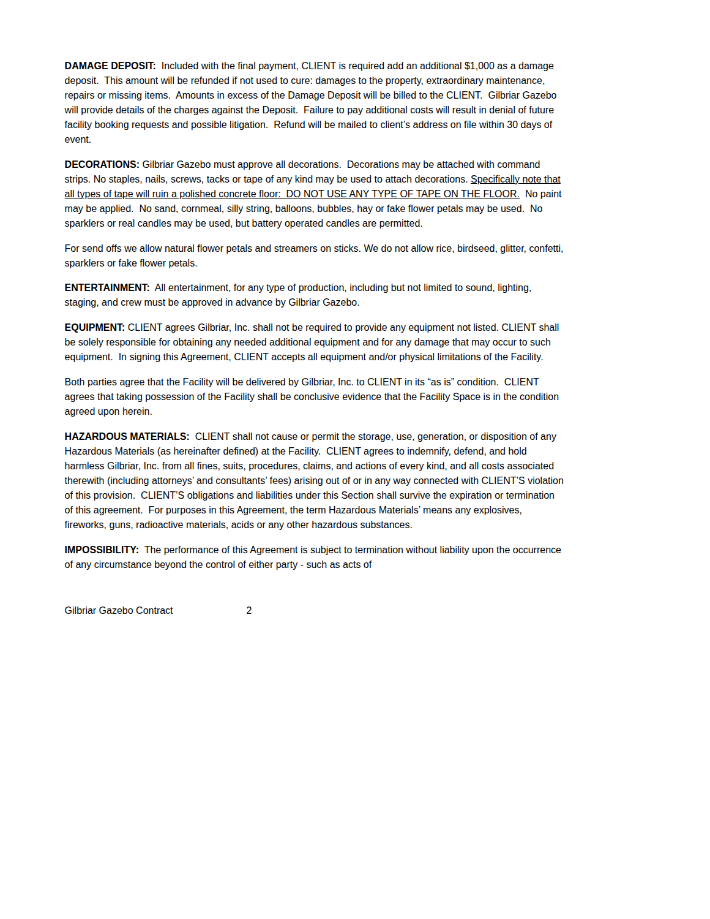DAMAGE DEPOSIT: Included with the final payment, CLIENT is required add an additional $1,000 as a damage deposit. This amount will be refunded if not used to cure: damages to the property, extraordinary maintenance, repairs or missing items. Amounts in excess of the Damage Deposit will be billed to the CLIENT. Gilbriar Gazebo will provide details of the charges against the Deposit. Failure to pay additional costs will result in denial of future facility booking requests and possible litigation. Refund will be mailed to client’s address on file within 30 days of event.
DECORATIONS: Gilbriar Gazebo must approve all decorations. Decorations may be attached with command strips. No staples, nails, screws, tacks or tape of any kind may be used to attach decorations. Specifically note that all types of tape will ruin a polished concrete floor: DO NOT USE ANY TYPE OF TAPE ON THE FLOOR. No paint may be applied. No sand, cornmeal, silly string, balloons, bubbles, hay or fake flower petals may be used. No sparklers or real candles may be used, but battery operated candles are permitted.
For send offs we allow natural flower petals and streamers on sticks. We do not allow rice, birdseed, glitter, confetti, sparklers or fake flower petals.
ENTERTAINMENT: All entertainment, for any type of production, including but not limited to sound, lighting, staging, and crew must be approved in advance by Gilbriar Gazebo.
EQUIPMENT: CLIENT agrees Gilbriar, Inc. shall not be required to provide any equipment not listed. CLIENT shall be solely responsible for obtaining any needed additional equipment and for any damage that may occur to such equipment. In signing this Agreement, CLIENT accepts all equipment and/or physical limitations of the Facility.
Both parties agree that the Facility will be delivered by Gilbriar, Inc. to CLIENT in its “as is” condition. CLIENT agrees that taking possession of the Facility shall be conclusive evidence that the Facility Space is in the condition agreed upon herein.
HAZARDOUS MATERIALS: CLIENT shall not cause or permit the storage, use, generation, or disposition of any Hazardous Materials (as hereinafter defined) at the Facility. CLIENT agrees to indemnify, defend, and hold harmless Gilbriar, Inc. from all fines, suits, procedures, claims, and actions of every kind, and all costs associated therewith (including attorneys’ and consultants’ fees) arising out of or in any way connected with CLIENT’S violation of this provision. CLIENT’S obligations and liabilities under this Section shall survive the expiration or termination of this agreement. For purposes in this Agreement, the term Hazardous Materials’ means any explosives, fireworks, guns, radioactive materials, acids or any other hazardous substances.
IMPOSSIBILITY: The performance of this Agreement is subject to termination without liability upon the occurrence of any circumstance beyond the control of either party - such as acts of
Gilbriar Gazebo Contract 2